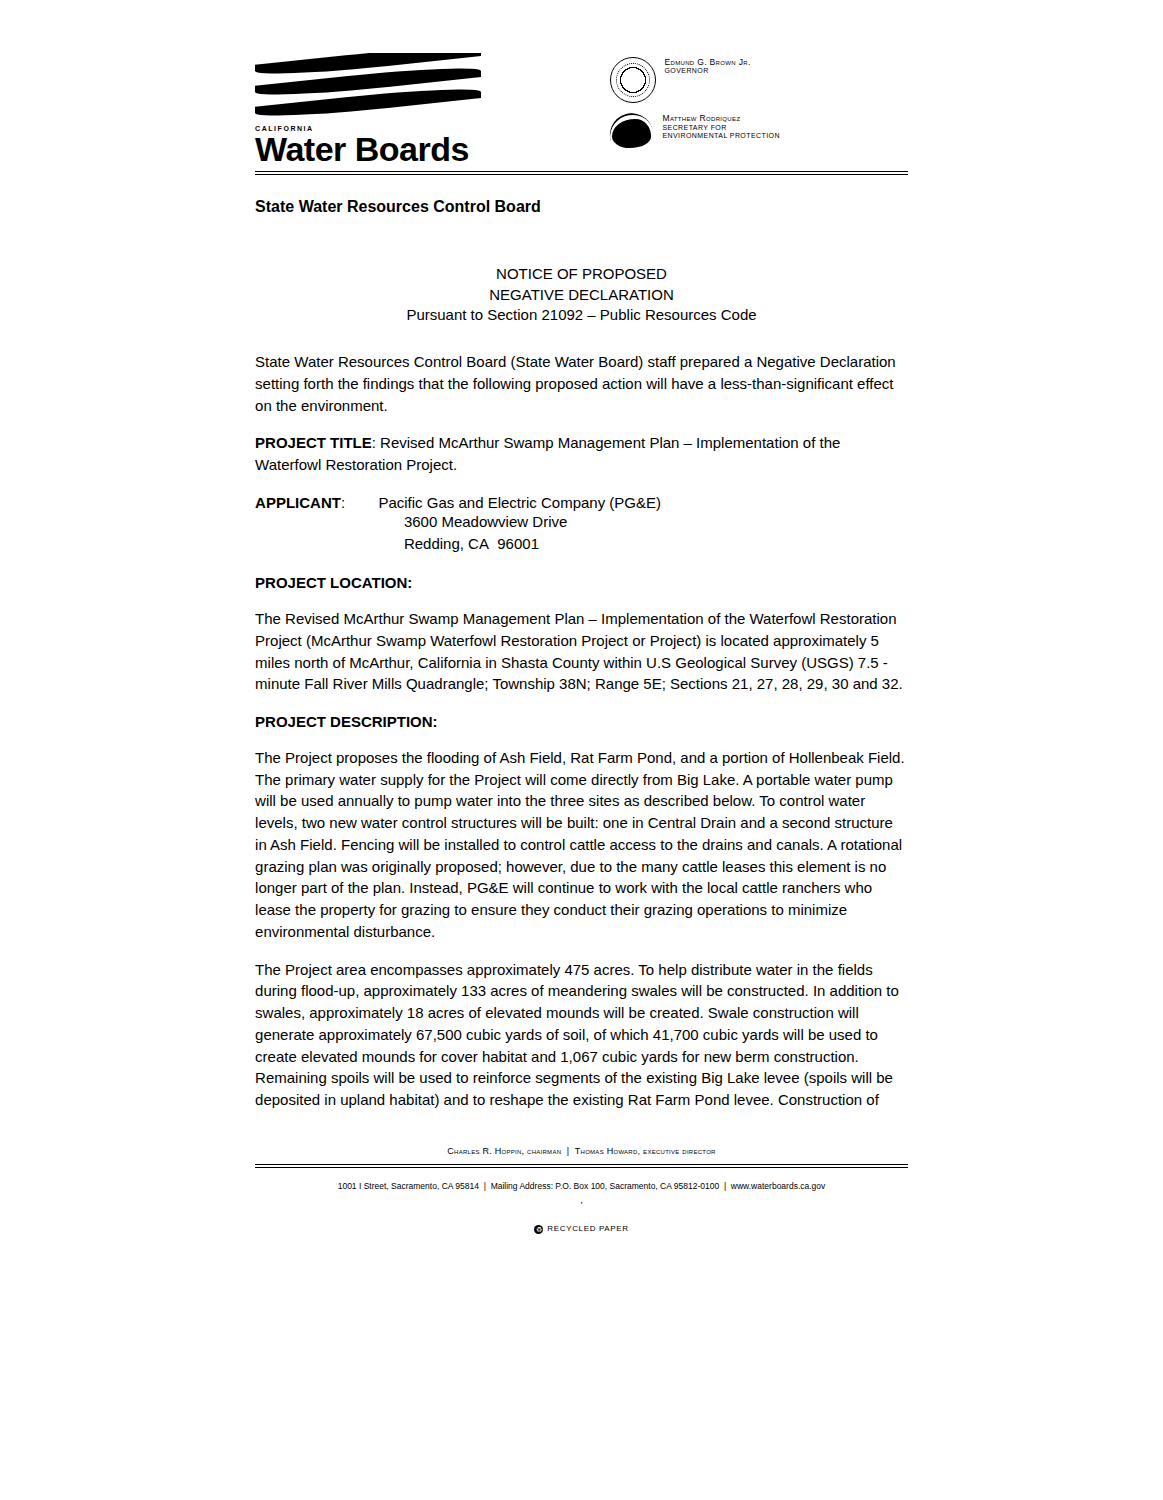CALIFORNIA
Water Boards
Edmund G. Brown Jr.
Governor
Matthew Rodriquez
Secretary for
Environmental Protection
State Water Resources Control Board
NOTICE OF PROPOSED
NEGATIVE DECLARATION
Pursuant to Section 21092 – Public Resources Code
State Water Resources Control Board (State Water Board) staff prepared a Negative Declaration setting forth the findings that the following proposed action will have a less-than-significant effect on the environment.
PROJECT TITLE: Revised McArthur Swamp Management Plan – Implementation of the Waterfowl Restoration Project.
APPLICANT: Pacific Gas and Electric Company (PG&E)
3600 Meadowview Drive
Redding, CA 96001
PROJECT LOCATION:
The Revised McArthur Swamp Management Plan – Implementation of the Waterfowl Restoration Project (McArthur Swamp Waterfowl Restoration Project or Project) is located approximately 5 miles north of McArthur, California in Shasta County within U.S Geological Survey (USGS) 7.5 - minute Fall River Mills Quadrangle; Township 38N; Range 5E; Sections 21, 27, 28, 29, 30 and 32.
PROJECT DESCRIPTION:
The Project proposes the flooding of Ash Field, Rat Farm Pond, and a portion of Hollenbeak Field. The primary water supply for the Project will come directly from Big Lake. A portable water pump will be used annually to pump water into the three sites as described below. To control water levels, two new water control structures will be built: one in Central Drain and a second structure in Ash Field. Fencing will be installed to control cattle access to the drains and canals. A rotational grazing plan was originally proposed; however, due to the many cattle leases this element is no longer part of the plan. Instead, PG&E will continue to work with the local cattle ranchers who lease the property for grazing to ensure they conduct their grazing operations to minimize environmental disturbance.
The Project area encompasses approximately 475 acres. To help distribute water in the fields during flood-up, approximately 133 acres of meandering swales will be constructed. In addition to swales, approximately 18 acres of elevated mounds will be created. Swale construction will generate approximately 67,500 cubic yards of soil, of which 41,700 cubic yards will be used to create elevated mounds for cover habitat and 1,067 cubic yards for new berm construction. Remaining spoils will be used to reinforce segments of the existing Big Lake levee (spoils will be deposited in upland habitat) and to reshape the existing Rat Farm Pond levee. Construction of
Charles R. Hoppin, chairman | Thomas Howard, executive director
1001 I Street, Sacramento, CA 95814 | Mailing Address: P.O. Box 100, Sacramento, CA 95812-0100 | www.waterboards.ca.gov
’
♻RECYCLED PAPER